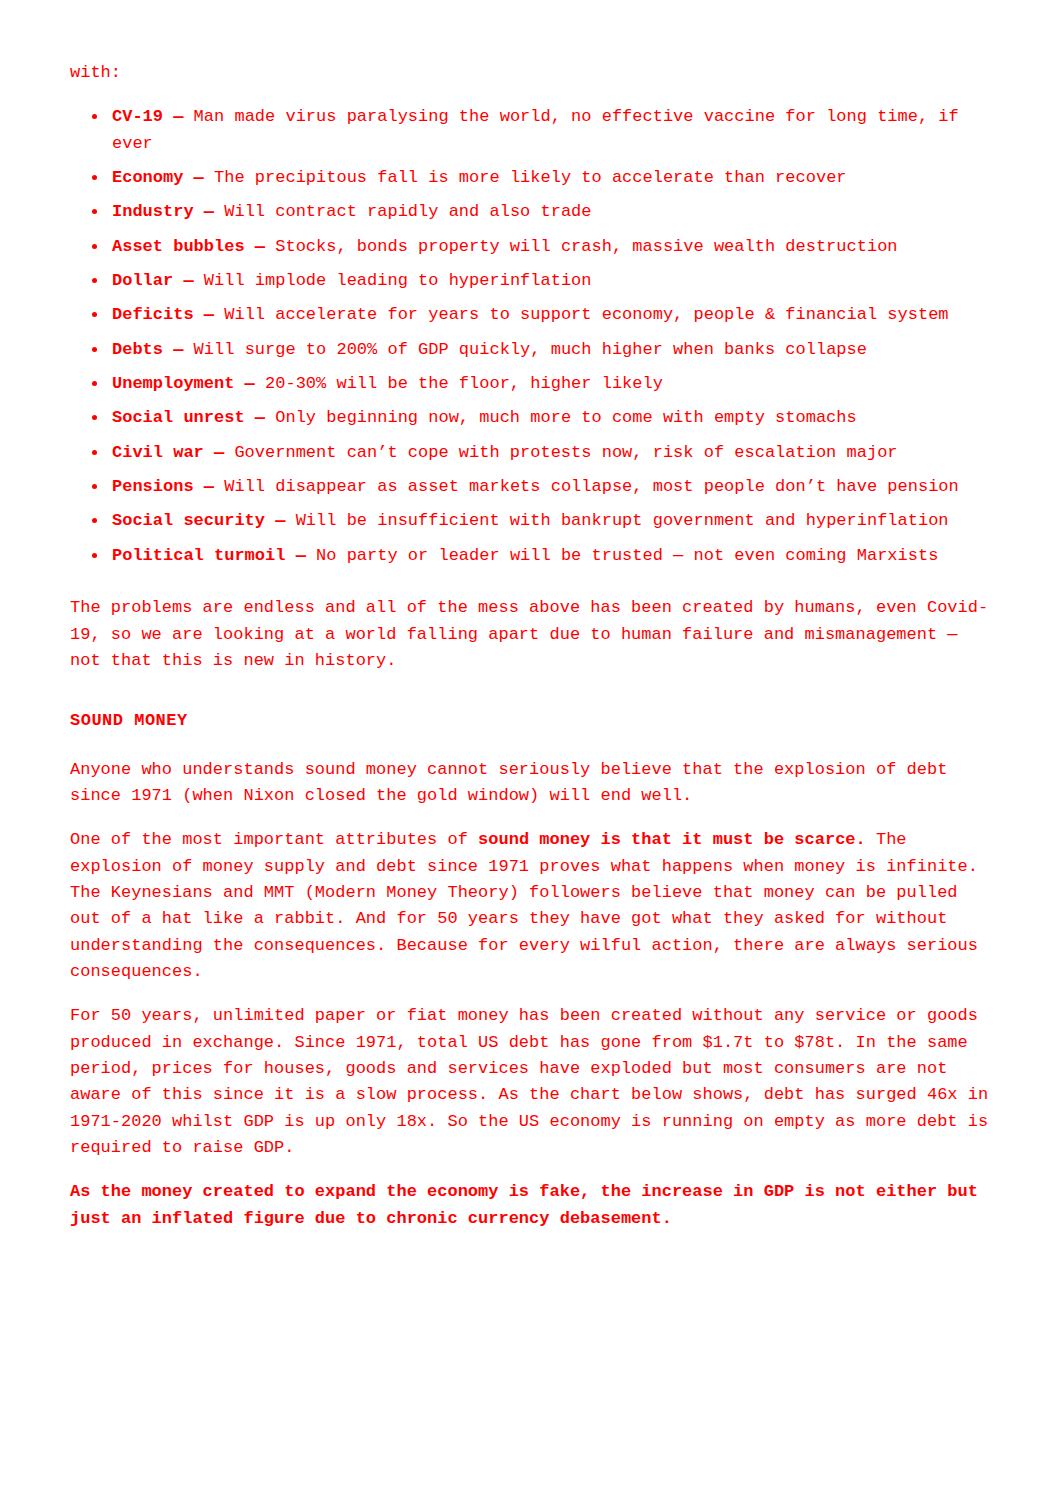with:
CV-19 — Man made virus paralysing the world, no effective vaccine for long time, if ever
Economy — The precipitous fall is more likely to accelerate than recover
Industry — Will contract rapidly and also trade
Asset bubbles — Stocks, bonds property will crash, massive wealth destruction
Dollar — Will implode leading to hyperinflation
Deficits — Will accelerate for years to support economy, people & financial system
Debts — Will surge to 200% of GDP quickly, much higher when banks collapse
Unemployment — 20-30% will be the floor, higher likely
Social unrest — Only beginning now, much more to come with empty stomachs
Civil war — Government can’t cope with protests now, risk of escalation major
Pensions — Will disappear as asset markets collapse, most people don’t have pension
Social security — Will be insufficient with bankrupt government and hyperinflation
Political turmoil — No party or leader will be trusted — not even coming Marxists
The problems are endless and all of the mess above has been created by humans, even Covid-19, so we are looking at a world falling apart due to human failure and mismanagement — not that this is new in history.
SOUND MONEY
Anyone who understands sound money cannot seriously believe that the explosion of debt since 1971 (when Nixon closed the gold window) will end well.
One of the most important attributes of sound money is that it must be scarce. The explosion of money supply and debt since 1971 proves what happens when money is infinite. The Keynesians and MMT (Modern Money Theory) followers believe that money can be pulled out of a hat like a rabbit. And for 50 years they have got what they asked for without understanding the consequences. Because for every wilful action, there are always serious consequences.
For 50 years, unlimited paper or fiat money has been created without any service or goods produced in exchange. Since 1971, total US debt has gone from $1.7t to $78t. In the same period, prices for houses, goods and services have exploded but most consumers are not aware of this since it is a slow process. As the chart below shows, debt has surged 46x in 1971-2020 whilst GDP is up only 18x. So the US economy is running on empty as more debt is required to raise GDP.
As the money created to expand the economy is fake, the increase in GDP is not either but just an inflated figure due to chronic currency debasement.